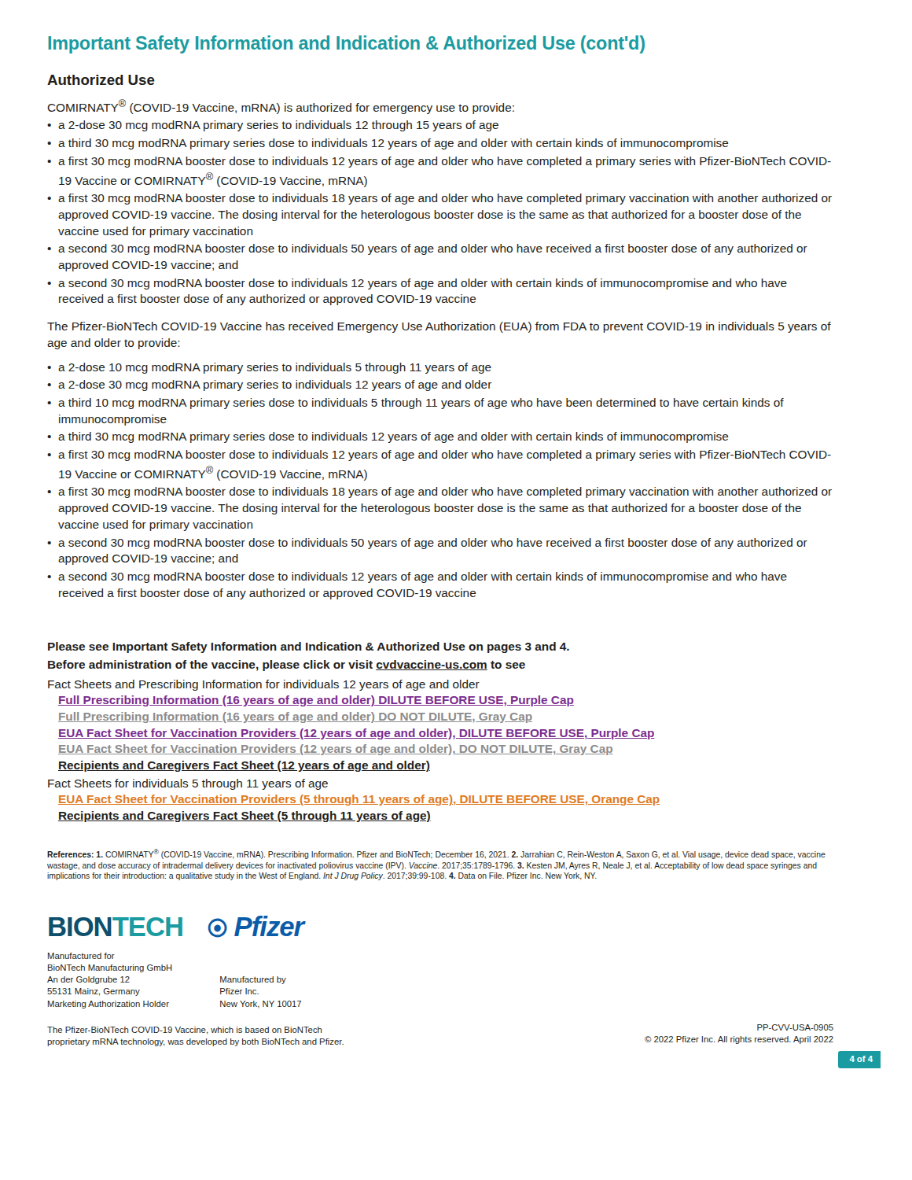Important Safety Information and Indication & Authorized Use (cont'd)
Authorized Use
COMIRNATY® (COVID-19 Vaccine, mRNA) is authorized for emergency use to provide:
a 2-dose 30 mcg modRNA primary series to individuals 12 through 15 years of age
a third 30 mcg modRNA primary series dose to individuals 12 years of age and older with certain kinds of immunocompromise
a first 30 mcg modRNA booster dose to individuals 12 years of age and older who have completed a primary series with Pfizer-BioNTech COVID-19 Vaccine or COMIRNATY® (COVID-19 Vaccine, mRNA)
a first 30 mcg modRNA booster dose to individuals 18 years of age and older who have completed primary vaccination with another authorized or approved COVID-19 vaccine. The dosing interval for the heterologous booster dose is the same as that authorized for a booster dose of the vaccine used for primary vaccination
a second 30 mcg modRNA booster dose to individuals 50 years of age and older who have received a first booster dose of any authorized or approved COVID-19 vaccine; and
a second 30 mcg modRNA booster dose to individuals 12 years of age and older with certain kinds of immunocompromise and who have received a first booster dose of any authorized or approved COVID-19 vaccine
The Pfizer-BioNTech COVID-19 Vaccine has received Emergency Use Authorization (EUA) from FDA to prevent COVID-19 in individuals 5 years of age and older to provide:
a 2-dose 10 mcg modRNA primary series to individuals 5 through 11 years of age
a 2-dose 30 mcg modRNA primary series to individuals 12 years of age and older
a third 10 mcg modRNA primary series dose to individuals 5 through 11 years of age who have been determined to have certain kinds of immunocompromise
a third 30 mcg modRNA primary series dose to individuals 12 years of age and older with certain kinds of immunocompromise
a first 30 mcg modRNA booster dose to individuals 12 years of age and older who have completed a primary series with Pfizer-BioNTech COVID-19 Vaccine or COMIRNATY® (COVID-19 Vaccine, mRNA)
a first 30 mcg modRNA booster dose to individuals 18 years of age and older who have completed primary vaccination with another authorized or approved COVID-19 vaccine. The dosing interval for the heterologous booster dose is the same as that authorized for a booster dose of the vaccine used for primary vaccination
a second 30 mcg modRNA booster dose to individuals 50 years of age and older who have received a first booster dose of any authorized or approved COVID-19 vaccine; and
a second 30 mcg modRNA booster dose to individuals 12 years of age and older with certain kinds of immunocompromise and who have received a first booster dose of any authorized or approved COVID-19 vaccine
Please see Important Safety Information and Indication & Authorized Use on pages 3 and 4.
Before administration of the vaccine, please click or visit cvdvaccine-us.com to see
Fact Sheets and Prescribing Information for individuals 12 years of age and older
Full Prescribing Information (16 years of age and older) DILUTE BEFORE USE, Purple Cap
Full Prescribing Information (16 years of age and older) DO NOT DILUTE, Gray Cap
EUA Fact Sheet for Vaccination Providers (12 years of age and older), DILUTE BEFORE USE, Purple Cap
EUA Fact Sheet for Vaccination Providers (12 years of age and older), DO NOT DILUTE, Gray Cap
Recipients and Caregivers Fact Sheet (12 years of age and older)
Fact Sheets for individuals 5 through 11 years of age
EUA Fact Sheet for Vaccination Providers (5 through 11 years of age), DILUTE BEFORE USE, Orange Cap
Recipients and Caregivers Fact Sheet (5 through 11 years of age)
References: 1. COMIRNATY® (COVID-19 Vaccine, mRNA). Prescribing Information. Pfizer and BioNTech; December 16, 2021. 2. Jarrahian C, Rein-Weston A, Saxon G, et al. Vial usage, device dead space, vaccine wastage, and dose accuracy of intradermal delivery devices for inactivated poliovirus vaccine (IPV). Vaccine. 2017;35:1789-1796. 3. Kesten JM, Ayres R, Neale J, et al. Acceptability of low dead space syringes and implications for their introduction: a qualitative study in the West of England. Int J Drug Policy. 2017;39:99-108. 4. Data on File. Pfizer Inc. New York, NY.
BIONTECH
⦿ Pfizer
Manufactured for
BioNTech Manufacturing GmbH
An der Goldgrube 12
55131 Mainz, Germany
Marketing Authorization Holder
Manufactured by
Pfizer Inc.
New York, NY 10017
The Pfizer-BioNTech COVID-19 Vaccine, which is based on BioNTech
proprietary mRNA technology, was developed by both BioNTech and Pfizer.
PP-CVV-USA-0905
© 2022 Pfizer Inc. All rights reserved. April 2022
4 of 4